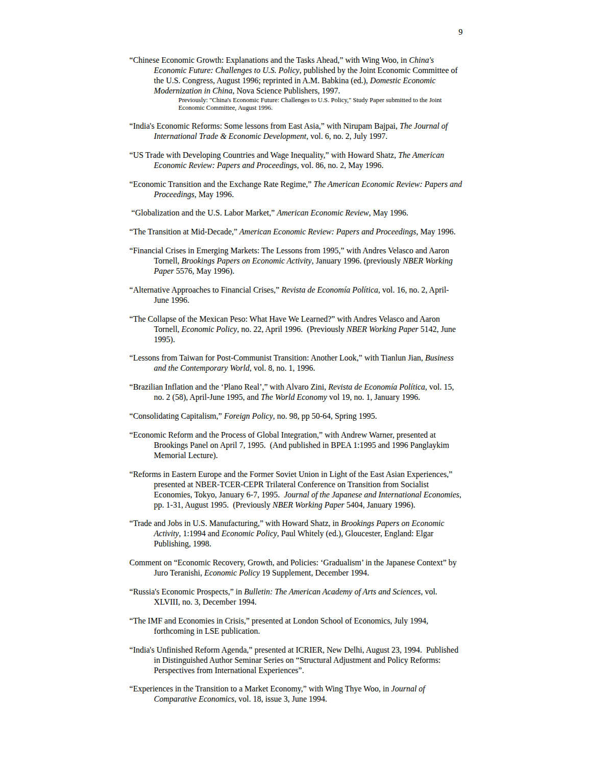9
“Chinese Economic Growth: Explanations and the Tasks Ahead,” with Wing Woo, in China's Economic Future: Challenges to U.S. Policy, published by the Joint Economic Committee of the U.S. Congress, August 1996; reprinted in A.M. Babkina (ed.), Domestic Economic Modernization in China, Nova Science Publishers, 1997. Previously: "China's Economic Future: Challenges to U.S. Policy," Study Paper submitted to the Joint Economic Committee, August 1996.
“India's Economic Reforms: Some lessons from East Asia,” with Nirupam Bajpai, The Journal of International Trade & Economic Development, vol. 6, no. 2, July 1997.
“US Trade with Developing Countries and Wage Inequality,” with Howard Shatz, The American Economic Review: Papers and Proceedings, vol. 86, no. 2, May 1996.
“Economic Transition and the Exchange Rate Regime,” The American Economic Review: Papers and Proceedings, May 1996.
“Globalization and the U.S. Labor Market,” American Economic Review, May 1996.
“The Transition at Mid-Decade,” American Economic Review: Papers and Proceedings, May 1996.
“Financial Crises in Emerging Markets: The Lessons from 1995,” with Andres Velasco and Aaron Tornell, Brookings Papers on Economic Activity, January 1996. (previously NBER Working Paper 5576, May 1996).
“Alternative Approaches to Financial Crises,” Revista de Economía Política, vol. 16, no. 2, April-June 1996.
“The Collapse of the Mexican Peso: What Have We Learned?” with Andres Velasco and Aaron Tornell, Economic Policy, no. 22, April 1996. (Previously NBER Working Paper 5142, June 1995).
“Lessons from Taiwan for Post-Communist Transition: Another Look,” with Tianlun Jian, Business and the Contemporary World, vol. 8, no. 1, 1996.
“Brazilian Inflation and the ‘Plano Real’,” with Alvaro Zini, Revista de Economía Política, vol. 15, no. 2 (58), April-June 1995, and The World Economy vol 19, no. 1, January 1996.
“Consolidating Capitalism,” Foreign Policy, no. 98, pp 50-64, Spring 1995.
“Economic Reform and the Process of Global Integration,” with Andrew Warner, presented at Brookings Panel on April 7, 1995. (And published in BPEA 1:1995 and 1996 Panglaykim Memorial Lecture).
“Reforms in Eastern Europe and the Former Soviet Union in Light of the East Asian Experiences,” presented at NBER-TCER-CEPR Trilateral Conference on Transition from Socialist Economies, Tokyo, January 6-7, 1995. Journal of the Japanese and International Economies, pp. 1-31, August 1995. (Previously NBER Working Paper 5404, January 1996).
“Trade and Jobs in U.S. Manufacturing,” with Howard Shatz, in Brookings Papers on Economic Activity, 1:1994 and Economic Policy, Paul Whitely (ed.), Gloucester, England: Elgar Publishing, 1998.
Comment on “Economic Recovery, Growth, and Policies: ‘Gradualism’ in the Japanese Context” by Juro Teranishi, Economic Policy 19 Supplement, December 1994.
“Russia's Economic Prospects,” in Bulletin: The American Academy of Arts and Sciences, vol. XLVIII, no. 3, December 1994.
“The IMF and Economies in Crisis,” presented at London School of Economics, July 1994, forthcoming in LSE publication.
“India's Unfinished Reform Agenda,” presented at ICRIER, New Delhi, August 23, 1994. Published in Distinguished Author Seminar Series on “Structural Adjustment and Policy Reforms: Perspectives from International Experiences”.
“Experiences in the Transition to a Market Economy,” with Wing Thye Woo, in Journal of Comparative Economics, vol. 18, issue 3, June 1994.